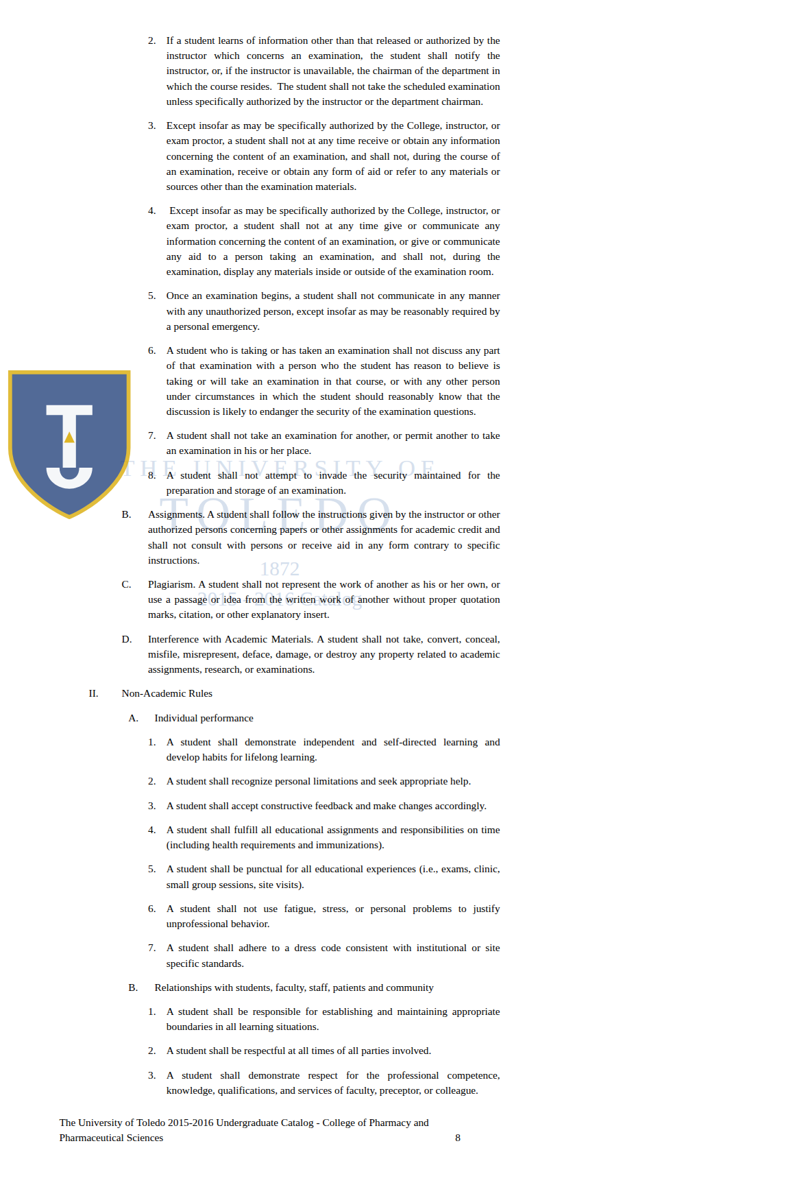THE UNIVERSITY OF
TOLEDO
1872
2015 - 2016 Catalog
2. If a student learns of information other than that released or authorized by the instructor which concerns an examination, the student shall notify the instructor, or, if the instructor is unavailable, the chairman of the department in which the course resides. The student shall not take the scheduled examination unless specifically authorized by the instructor or the department chairman.
3. Except insofar as may be specifically authorized by the College, instructor, or exam proctor, a student shall not at any time receive or obtain any information concerning the content of an examination, and shall not, during the course of an examination, receive or obtain any form of aid or refer to any materials or sources other than the examination materials.
4. Except insofar as may be specifically authorized by the College, instructor, or exam proctor, a student shall not at any time give or communicate any information concerning the content of an examination, or give or communicate any aid to a person taking an examination, and shall not, during the examination, display any materials inside or outside of the examination room.
5. Once an examination begins, a student shall not communicate in any manner with any unauthorized person, except insofar as may be reasonably required by a personal emergency.
6. A student who is taking or has taken an examination shall not discuss any part of that examination with a person who the student has reason to believe is taking or will take an examination in that course, or with any other person under circumstances in which the student should reasonably know that the discussion is likely to endanger the security of the examination questions.
7. A student shall not take an examination for another, or permit another to take an examination in his or her place.
8. A student shall not attempt to invade the security maintained for the preparation and storage of an examination.
B. Assignments. A student shall follow the instructions given by the instructor or other authorized persons concerning papers or other assignments for academic credit and shall not consult with persons or receive aid in any form contrary to specific instructions.
C. Plagiarism. A student shall not represent the work of another as his or her own, or use a passage or idea from the written work of another without proper quotation marks, citation, or other explanatory insert.
D. Interference with Academic Materials. A student shall not take, convert, conceal, misfile, misrepresent, deface, damage, or destroy any property related to academic assignments, research, or examinations.
II. Non-Academic Rules
A. Individual performance
1. A student shall demonstrate independent and self-directed learning and develop habits for lifelong learning.
2. A student shall recognize personal limitations and seek appropriate help.
3. A student shall accept constructive feedback and make changes accordingly.
4. A student shall fulfill all educational assignments and responsibilities on time (including health requirements and immunizations).
5. A student shall be punctual for all educational experiences (i.e., exams, clinic, small group sessions, site visits).
6. A student shall not use fatigue, stress, or personal problems to justify unprofessional behavior.
7. A student shall adhere to a dress code consistent with institutional or site specific standards.
B. Relationships with students, faculty, staff, patients and community
1. A student shall be responsible for establishing and maintaining appropriate boundaries in all learning situations.
2. A student shall be respectful at all times of all parties involved.
3. A student shall demonstrate respect for the professional competence, knowledge, qualifications, and services of faculty, preceptor, or colleague.
The University of Toledo 2015-2016 Undergraduate Catalog - College of Pharmacy and Pharmaceutical Sciences
8